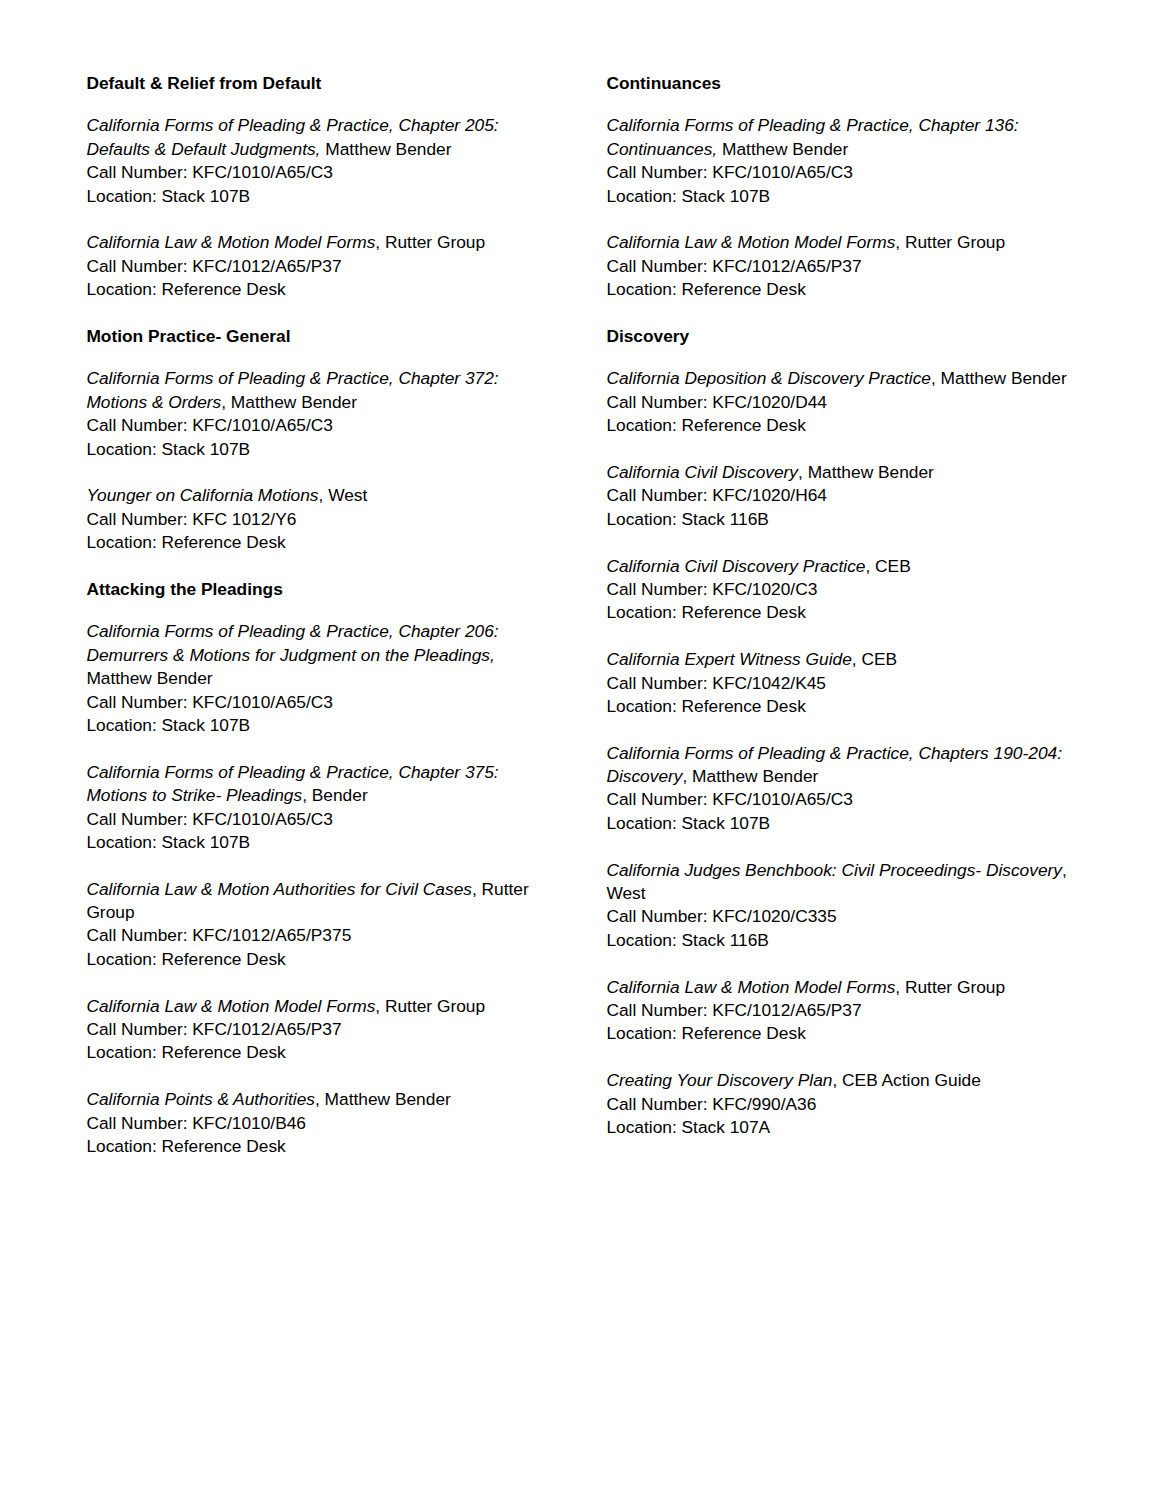Default & Relief from Default
California Forms of Pleading & Practice, Chapter 205: Defaults & Default Judgments, Matthew Bender
Call Number: KFC/1010/A65/C3
Location: Stack 107B
California Law & Motion Model Forms, Rutter Group
Call Number: KFC/1012/A65/P37
Location: Reference Desk
Motion Practice- General
California Forms of Pleading & Practice, Chapter 372: Motions & Orders, Matthew Bender
Call Number: KFC/1010/A65/C3
Location: Stack 107B
Younger on California Motions, West
Call Number: KFC 1012/Y6
Location: Reference Desk
Attacking the Pleadings
California Forms of Pleading & Practice, Chapter 206: Demurrers & Motions for Judgment on the Pleadings, Matthew Bender
Call Number: KFC/1010/A65/C3
Location: Stack 107B
California Forms of Pleading & Practice, Chapter 375: Motions to Strike- Pleadings, Bender
Call Number: KFC/1010/A65/C3
Location: Stack 107B
California Law & Motion Authorities for Civil Cases, Rutter Group
Call Number: KFC/1012/A65/P375
Location: Reference Desk
California Law & Motion Model Forms, Rutter Group
Call Number: KFC/1012/A65/P37
Location: Reference Desk
California Points & Authorities, Matthew Bender
Call Number: KFC/1010/B46
Location: Reference Desk
Continuances
California Forms of Pleading & Practice, Chapter 136: Continuances, Matthew Bender
Call Number: KFC/1010/A65/C3
Location: Stack 107B
California Law & Motion Model Forms, Rutter Group
Call Number: KFC/1012/A65/P37
Location: Reference Desk
Discovery
California Deposition & Discovery Practice, Matthew Bender
Call Number: KFC/1020/D44
Location: Reference Desk
California Civil Discovery, Matthew Bender
Call Number: KFC/1020/H64
Location: Stack 116B
California Civil Discovery Practice, CEB
Call Number: KFC/1020/C3
Location: Reference Desk
California Expert Witness Guide, CEB
Call Number: KFC/1042/K45
Location: Reference Desk
California Forms of Pleading & Practice, Chapters 190-204: Discovery, Matthew Bender
Call Number: KFC/1010/A65/C3
Location: Stack 107B
California Judges Benchbook: Civil Proceedings- Discovery, West
Call Number: KFC/1020/C335
Location: Stack 116B
California Law & Motion Model Forms, Rutter Group
Call Number: KFC/1012/A65/P37
Location: Reference Desk
Creating Your Discovery Plan, CEB Action Guide
Call Number: KFC/990/A36
Location: Stack 107A